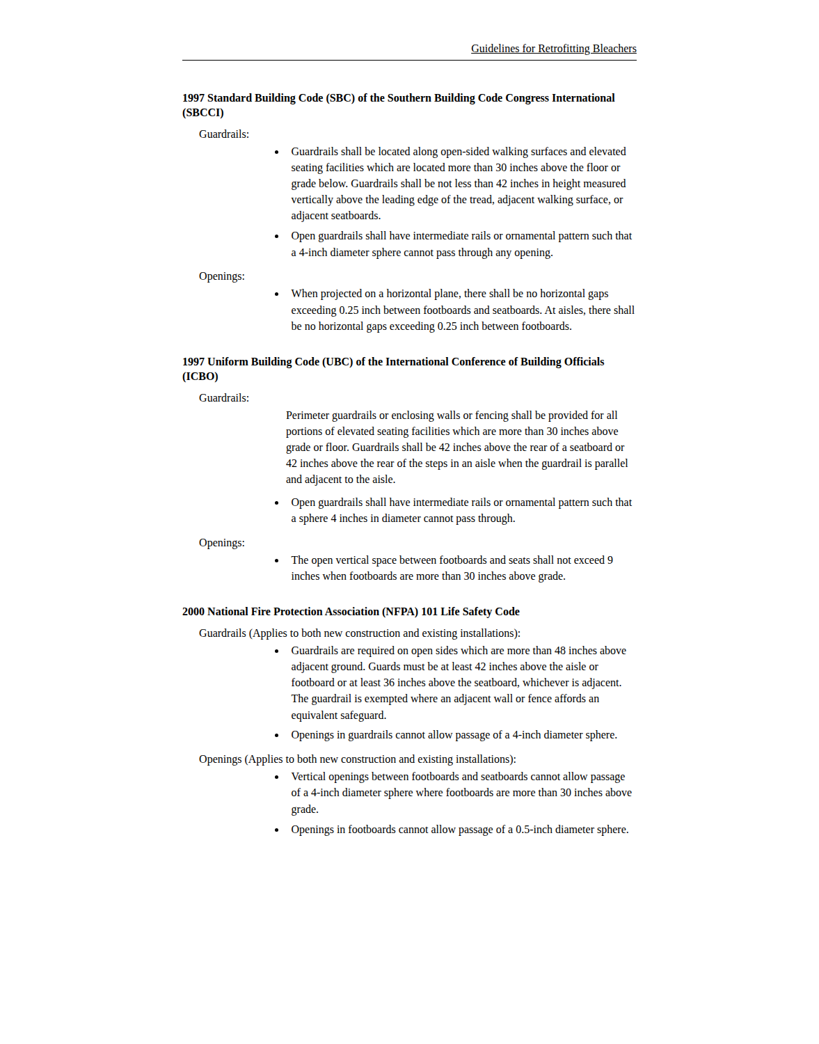Guidelines for Retrofitting Bleachers
1997 Standard Building Code (SBC) of the Southern Building Code Congress International (SBCCI)
Guardrails:
Guardrails shall be located along open-sided walking surfaces and elevated seating facilities which are located more than 30 inches above the floor or grade below. Guardrails shall be not less than 42 inches in height measured vertically above the leading edge of the tread, adjacent walking surface, or adjacent seatboards.
Open guardrails shall have intermediate rails or ornamental pattern such that a 4-inch diameter sphere cannot pass through any opening.
Openings:
When projected on a horizontal plane, there shall be no horizontal gaps exceeding 0.25 inch between footboards and seatboards. At aisles, there shall be no horizontal gaps exceeding 0.25 inch between footboards.
1997 Uniform Building Code (UBC) of the International Conference of Building Officials (ICBO)
Guardrails:
Perimeter guardrails or enclosing walls or fencing shall be provided for all portions of elevated seating facilities which are more than 30 inches above grade or floor. Guardrails shall be 42 inches above the rear of a seatboard or 42 inches above the rear of the steps in an aisle when the guardrail is parallel and adjacent to the aisle.
Open guardrails shall have intermediate rails or ornamental pattern such that a sphere 4 inches in diameter cannot pass through.
Openings:
The open vertical space between footboards and seats shall not exceed 9 inches when footboards are more than 30 inches above grade.
2000 National Fire Protection Association (NFPA) 101 Life Safety Code
Guardrails (Applies to both new construction and existing installations):
Guardrails are required on open sides which are more than 48 inches above adjacent ground. Guards must be at least 42 inches above the aisle or footboard or at least 36 inches above the seatboard, whichever is adjacent. The guardrail is exempted where an adjacent wall or fence affords an equivalent safeguard.
Openings in guardrails cannot allow passage of a 4-inch diameter sphere.
Openings (Applies to both new construction and existing installations):
Vertical openings between footboards and seatboards cannot allow passage of a 4-inch diameter sphere where footboards are more than 30 inches above grade.
Openings in footboards cannot allow passage of a 0.5-inch diameter sphere.